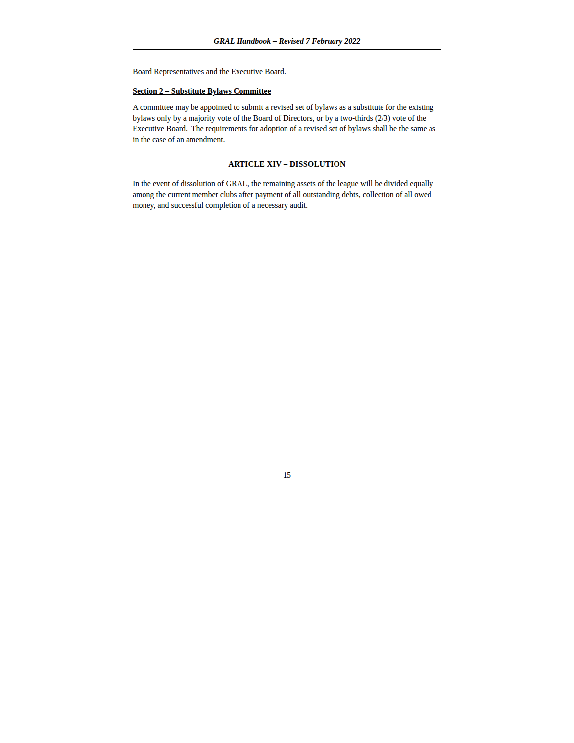GRAL Handbook – Revised 7 February 2022
Board Representatives and the Executive Board.
Section 2 – Substitute Bylaws Committee
A committee may be appointed to submit a revised set of bylaws as a substitute for the existing bylaws only by a majority vote of the Board of Directors, or by a two-thirds (2/3) vote of the Executive Board. The requirements for adoption of a revised set of bylaws shall be the same as in the case of an amendment.
ARTICLE XIV – DISSOLUTION
In the event of dissolution of GRAL, the remaining assets of the league will be divided equally among the current member clubs after payment of all outstanding debts, collection of all owed money, and successful completion of a necessary audit.
15